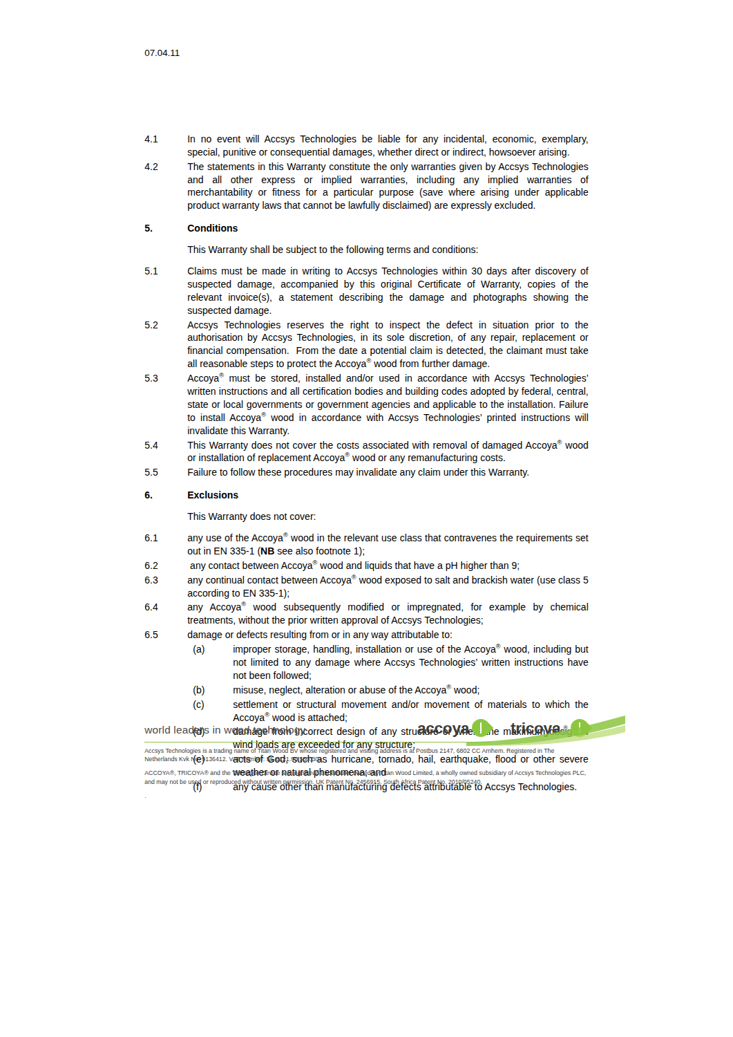07.04.11
4.1
In no event will Accsys Technologies be liable for any incidental, economic, exemplary, special, punitive or consequential damages, whether direct or indirect, howsoever arising.
4.2
The statements in this Warranty constitute the only warranties given by Accsys Technologies and all other express or implied warranties, including any implied warranties of merchantability or fitness for a particular purpose (save where arising under applicable product warranty laws that cannot be lawfully disclaimed) are expressly excluded.
5.
Conditions
This Warranty shall be subject to the following terms and conditions:
5.1
Claims must be made in writing to Accsys Technologies within 30 days after discovery of suspected damage, accompanied by this original Certificate of Warranty, copies of the relevant invoice(s), a statement describing the damage and photographs showing the suspected damage.
5.2
Accsys Technologies reserves the right to inspect the defect in situation prior to the authorisation by Accsys Technologies, in its sole discretion, of any repair, replacement or financial compensation. From the date a potential claim is detected, the claimant must take all reasonable steps to protect the Accoya® wood from further damage.
5.3
Accoya® must be stored, installed and/or used in accordance with Accsys Technologies’ written instructions and all certification bodies and building codes adopted by federal, central, state or local governments or government agencies and applicable to the installation. Failure to install Accoya® wood in accordance with Accsys Technologies’ printed instructions will invalidate this Warranty.
5.4
This Warranty does not cover the costs associated with removal of damaged Accoya® wood or installation of replacement Accoya® wood or any remanufacturing costs.
5.5
Failure to follow these procedures may invalidate any claim under this Warranty.
6.
Exclusions
This Warranty does not cover:
6.1
any use of the Accoya® wood in the relevant use class that contravenes the requirements set out in EN 335-1 (NB see also footnote 1);
6.2
any contact between Accoya® wood and liquids that have a pH higher than 9;
6.3
any continual contact between Accoya® wood exposed to salt and brackish water (use class 5 according to EN 335-1);
6.4
any Accoya® wood subsequently modified or impregnated, for example by chemical treatments, without the prior written approval of Accsys Technologies;
6.5
damage or defects resulting from or in any way attributable to:
(a)
improper storage, handling, installation or use of the Accoya® wood, including but not limited to any damage where Accsys Technologies’ written instructions have not been followed;
(b)
misuse, neglect, alteration or abuse of the Accoya® wood;
(c)
settlement or structural movement and/or movement of materials to which the Accoya® wood is attached;
(d)
damage from incorrect design of any structure or where the maximum designed wind loads are exceeded for any structure;
(e)
acts of God, such as hurricane, tornado, hail, earthquake, flood or other severe weather or natural phenomena; and
(f)
any cause other than manufacturing defects attributable to Accsys Technologies.
world leaders in wood technology
accoya
tricoya®
Accsys Technologies is a trading name of Titan Wood BV whose registered and visiting address is at Postbus 2147, 6802 CC Arnhem. Registered in The Netherlands Kvk No: 9136412. VAT Number: NL 8121.90.580.B01.
ACCOYA®, TRICOYA® and the Trimargue Device are registered trademarks owned by Titan Wood Limited, a wholly owned subsidiary of Accsys Technologies PLC, and may not be used or reproduced without written permission. UK Patent No. 2456915. South Africa Patent No. 2010/05240.
.